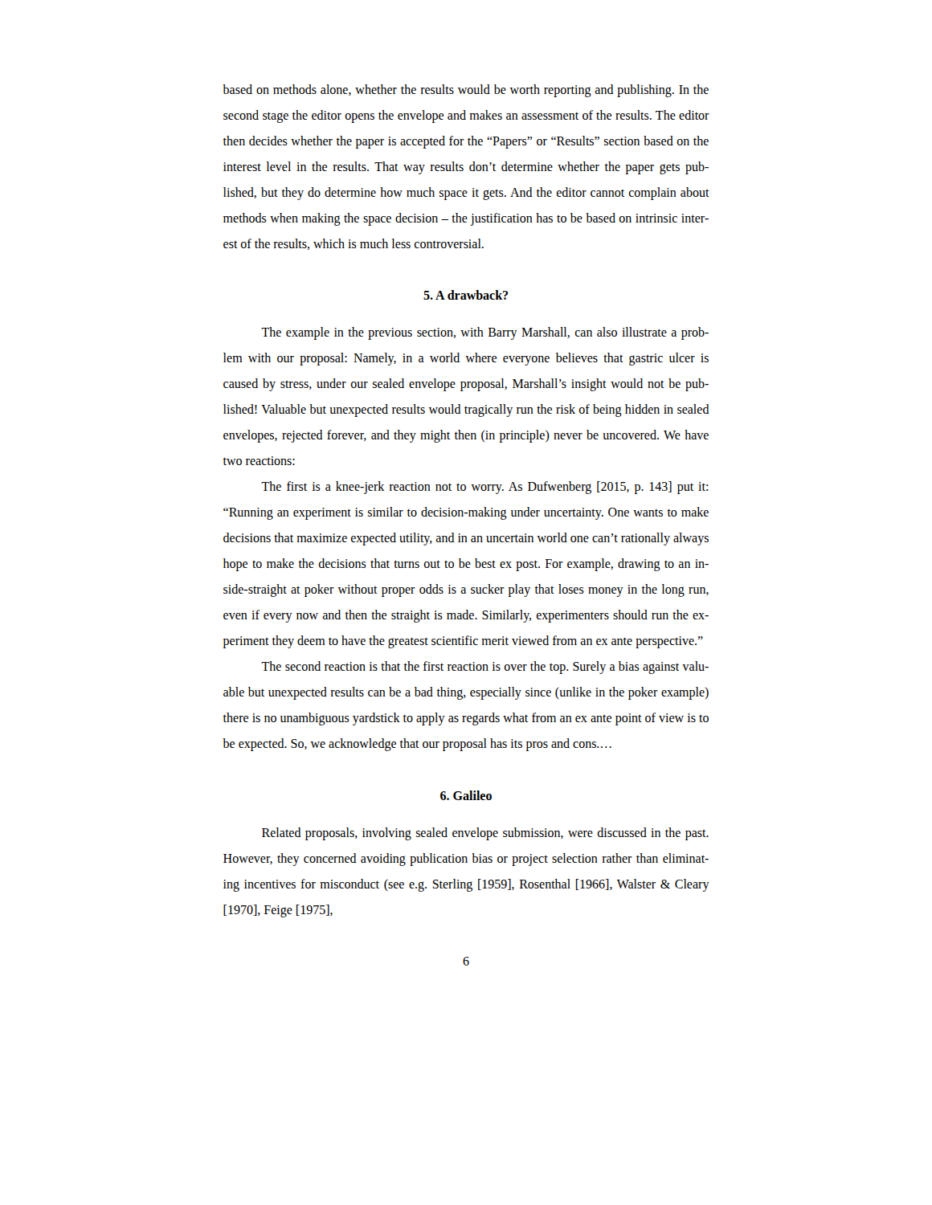based on methods alone, whether the results would be worth reporting and publishing. In the second stage the editor opens the envelope and makes an assessment of the results. The editor then decides whether the paper is accepted for the “Papers” or “Results” section based on the interest level in the results. That way results don’t determine whether the paper gets published, but they do determine how much space it gets. And the editor cannot complain about methods when making the space decision – the justification has to be based on intrinsic interest of the results, which is much less controversial.
5. A drawback?
The example in the previous section, with Barry Marshall, can also illustrate a problem with our proposal: Namely, in a world where everyone believes that gastric ulcer is caused by stress, under our sealed envelope proposal, Marshall’s insight would not be published! Valuable but unexpected results would tragically run the risk of being hidden in sealed envelopes, rejected forever, and they might then (in principle) never be uncovered. We have two reactions:
The first is a knee-jerk reaction not to worry. As Dufwenberg [2015, p. 143] put it: “Running an experiment is similar to decision-making under uncertainty. One wants to make decisions that maximize expected utility, and in an uncertain world one can’t rationally always hope to make the decisions that turns out to be best ex post. For example, drawing to an inside-straight at poker without proper odds is a sucker play that loses money in the long run, even if every now and then the straight is made. Similarly, experimenters should run the experiment they deem to have the greatest scientific merit viewed from an ex ante perspective.”
The second reaction is that the first reaction is over the top. Surely a bias against valuable but unexpected results can be a bad thing, especially since (unlike in the poker example) there is no unambiguous yardstick to apply as regards what from an ex ante point of view is to be expected. So, we acknowledge that our proposal has its pros and cons.…
6. Galileo
Related proposals, involving sealed envelope submission, were discussed in the past. However, they concerned avoiding publication bias or project selection rather than eliminating incentives for misconduct (see e.g. Sterling [1959], Rosenthal [1966], Walster & Cleary [1970], Feige [1975],
6